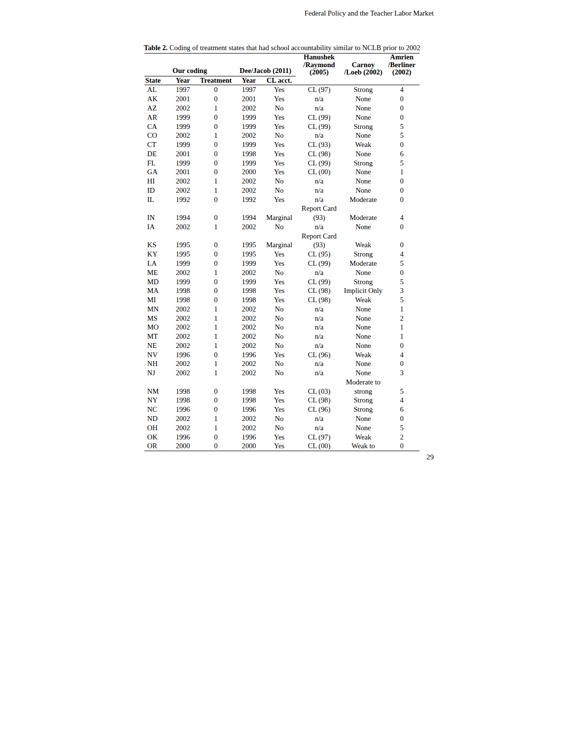Federal Policy and the Teacher Labor Market
Table 2. Coding of treatment states that had school accountability similar to NCLB prior to 2002
| Our coding | Dee/Jacob (2011) | Hanushek /Raymond (2005) | Carnoy /Loeb (2002) | Amrien /Berliner (2002) |
| State | Year | Treatment | Year | CL acct. | | | |
| AL | 1997 | 0 | 1997 | Yes | CL (97) | Strong | 4 |
| AK | 2001 | 0 | 2001 | Yes | n/a | None | 0 |
| AZ | 2002 | 1 | 2002 | No | n/a | None | 0 |
| AR | 1999 | 0 | 1999 | Yes | CL (99) | None | 0 |
| CA | 1999 | 0 | 1999 | Yes | CL (99) | Strong | 5 |
| CO | 2002 | 1 | 2002 | No | n/a | None | 5 |
| CT | 1999 | 0 | 1999 | Yes | CL (93) | Weak | 0 |
| DE | 2001 | 0 | 1998 | Yes | CL (98) | None | 6 |
| FL | 1999 | 0 | 1999 | Yes | CL (99) | Strong | 5 |
| GA | 2001 | 0 | 2000 | Yes | CL (00) | None | 1 |
| HI | 2002 | 1 | 2002 | No | n/a | None | 0 |
| ID | 2002 | 1 | 2002 | No | n/a | None | 0 |
| IL | 1992 | 0 | 1992 | Yes | n/a | Moderate | 0 |
| IN | 1994 | 0 | 1994 | Marginal | Report Card (93) | Moderate | 4 |
| IA | 2002 | 1 | 2002 | No | n/a | None | 0 |
| KS | 1995 | 0 | 1995 | Marginal | Report Card (93) | Weak | 0 |
| KY | 1995 | 0 | 1995 | Yes | CL (95) | Strong | 4 |
| LA | 1999 | 0 | 1999 | Yes | CL (99) | Moderate | 5 |
| ME | 2002 | 1 | 2002 | No | n/a | None | 0 |
| MD | 1999 | 0 | 1999 | Yes | CL (99) | Strong | 5 |
| MA | 1998 | 0 | 1998 | Yes | CL (98) | Implicit Only | 3 |
| MI | 1998 | 0 | 1998 | Yes | CL (98) | Weak | 5 |
| MN | 2002 | 1 | 2002 | No | n/a | None | 1 |
| MS | 2002 | 1 | 2002 | No | n/a | None | 2 |
| MO | 2002 | 1 | 2002 | No | n/a | None | 1 |
| MT | 2002 | 1 | 2002 | No | n/a | None | 1 |
| NE | 2002 | 1 | 2002 | No | n/a | None | 0 |
| NV | 1996 | 0 | 1996 | Yes | CL (96) | Weak | 4 |
| NH | 2002 | 1 | 2002 | No | n/a | None | 0 |
| NJ | 2002 | 1 | 2002 | No | n/a | None | 3 |
| NM | 1998 | 0 | 1998 | Yes | CL (03) | Moderate to strong | 5 |
| NY | 1998 | 0 | 1998 | Yes | CL (98) | Strong | 4 |
| NC | 1996 | 0 | 1996 | Yes | CL (96) | Strong | 6 |
| ND | 2002 | 1 | 2002 | No | n/a | None | 0 |
| OH | 2002 | 1 | 2002 | No | n/a | None | 5 |
| OK | 1996 | 0 | 1996 | Yes | CL (97) | Weak | 2 |
| OR | 2000 | 0 | 2000 | Yes | CL (00) | Weak to | 0 |
29